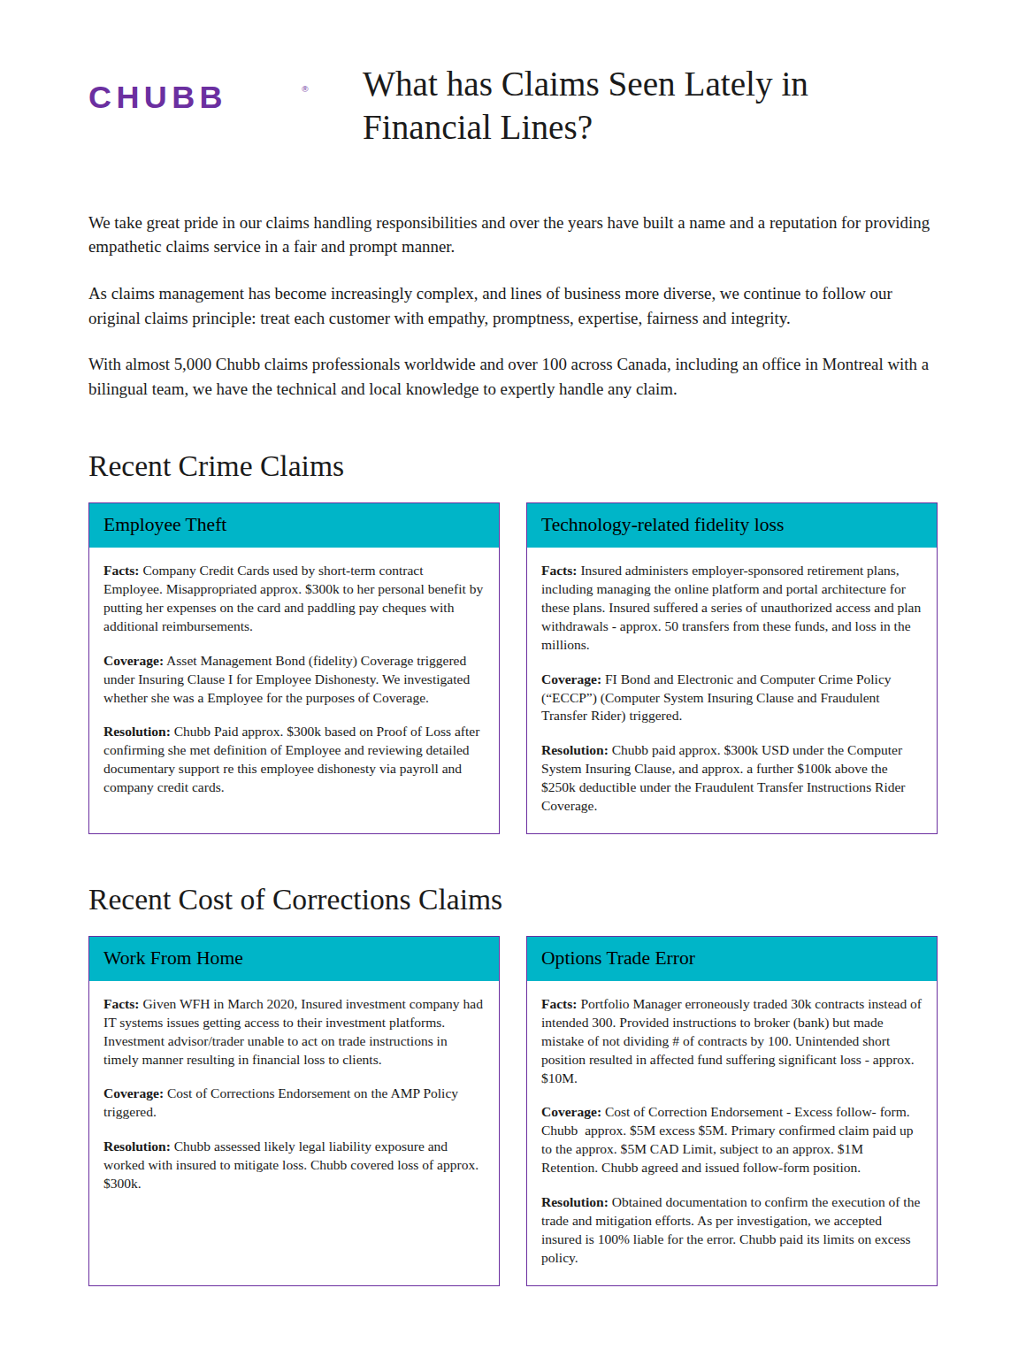CHUBB CHUBB ®
What has Claims Seen Lately in Financial Lines?
We take great pride in our claims handling responsibilities and over the years have built a name and a reputation for providing empathetic claims service in a fair and prompt manner.
As claims management has become increasingly complex, and lines of business more diverse, we continue to follow our original claims principle: treat each customer with empathy, promptness, expertise, fairness and integrity.
With almost 5,000 Chubb claims professionals worldwide and over 100 across Canada, including an office in Montreal with a bilingual team, we have the technical and local knowledge to expertly handle any claim.
Recent Crime Claims
Employee Theft
Facts: Company Credit Cards used by short-term contract Employee. Misappropriated approx. $300k to her personal benefit by putting her expenses on the card and paddling pay cheques with additional reimbursements.
Coverage: Asset Management Bond (fidelity) Coverage triggered under Insuring Clause I for Employee Dishonesty. We investigated whether she was a Employee for the purposes of Coverage.
Resolution: Chubb Paid approx. $300k based on Proof of Loss after confirming she met definition of Employee and reviewing detailed documentary support re this employee dishonesty via payroll and company credit cards.
Technology-related fidelity loss
Facts: Insured administers employer-sponsored retirement plans, including managing the online platform and portal architecture for these plans. Insured suffered a series of unauthorized access and plan withdrawals - approx. 50 transfers from these funds, and loss in the millions.
Coverage: FI Bond and Electronic and Computer Crime Policy (“ECCP”) (Computer System Insuring Clause and Fraudulent Transfer Rider) triggered.
Resolution: Chubb paid approx. $300k USD under the Computer System Insuring Clause, and approx. a further $100k above the $250k deductible under the Fraudulent Transfer Instructions Rider Coverage.
Recent Cost of Corrections Claims
Work From Home
Facts: Given WFH in March 2020, Insured investment company had IT systems issues getting access to their investment platforms. Investment advisor/trader unable to act on trade instructions in timely manner resulting in financial loss to clients.
Coverage: Cost of Corrections Endorsement on the AMP Policy triggered.
Resolution: Chubb assessed likely legal liability exposure and worked with insured to mitigate loss. Chubb covered loss of approx. $300k.
Options Trade Error
Facts: Portfolio Manager erroneously traded 30k contracts instead of intended 300. Provided instructions to broker (bank) but made mistake of not dividing # of contracts by 100. Unintended short position resulted in affected fund suffering significant loss - approx. $10M.
Coverage: Cost of Correction Endorsement - Excess follow- form. Chubb approx. $5M excess $5M. Primary confirmed claim paid up to the approx. $5M CAD Limit, subject to an approx. $1M Retention. Chubb agreed and issued follow-form position.
Resolution: Obtained documentation to confirm the execution of the trade and mitigation efforts. As per investigation, we accepted insured is 100% liable for the error. Chubb paid its limits on excess policy.